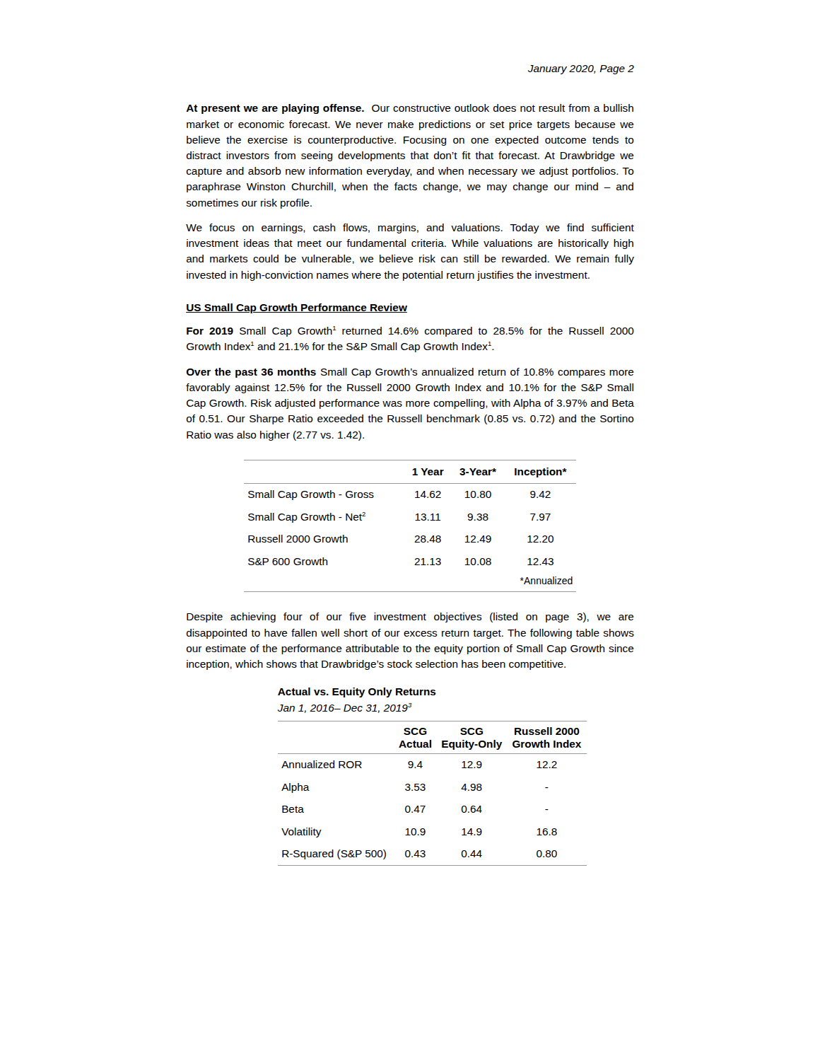January 2020, Page 2
At present we are playing offense. Our constructive outlook does not result from a bullish market or economic forecast. We never make predictions or set price targets because we believe the exercise is counterproductive. Focusing on one expected outcome tends to distract investors from seeing developments that don’t fit that forecast. At Drawbridge we capture and absorb new information everyday, and when necessary we adjust portfolios. To paraphrase Winston Churchill, when the facts change, we may change our mind – and sometimes our risk profile.
We focus on earnings, cash flows, margins, and valuations. Today we find sufficient investment ideas that meet our fundamental criteria. While valuations are historically high and markets could be vulnerable, we believe risk can still be rewarded. We remain fully invested in high-conviction names where the potential return justifies the investment.
US Small Cap Growth Performance Review
For 2019 Small Cap Growth1 returned 14.6% compared to 28.5% for the Russell 2000 Growth Index1 and 21.1% for the S&P Small Cap Growth Index1.
Over the past 36 months Small Cap Growth’s annualized return of 10.8% compares more favorably against 12.5% for the Russell 2000 Growth Index and 10.1% for the S&P Small Cap Growth. Risk adjusted performance was more compelling, with Alpha of 3.97% and Beta of 0.51. Our Sharpe Ratio exceeded the Russell benchmark (0.85 vs. 0.72) and the Sortino Ratio was also higher (2.77 vs. 1.42).
| | 1 Year | 3-Year* | Inception* |
| --- | --- | --- | --- |
| Small Cap Growth - Gross | 14.62 | 10.80 | 9.42 |
| Small Cap Growth - Net 2 | 13.11 | 9.38 | 7.97 |
| Russell 2000 Growth | 28.48 | 12.49 | 12.20 |
| S&P 600 Growth | 21.13 | 10.08 | 12.43 |
| *Annualized |
Despite achieving four of our five investment objectives (listed on page 3), we are disappointed to have fallen well short of our excess return target. The following table shows our estimate of the performance attributable to the equity portion of Small Cap Growth since inception, which shows that Drawbridge’s stock selection has been competitive.
Actual vs. Equity Only Returns
Jan 1, 2016– Dec 31, 20193
| | SCG Actual | SCG Equity-Only | Russell 2000 Growth Index |
| --- | --- | --- | --- |
| Annualized ROR | 9.4 | 12.9 | 12.2 |
| Alpha | 3.53 | 4.98 | - |
| Beta | 0.47 | 0.64 | - |
| Volatility | 10.9 | 14.9 | 16.8 |
| R-Squared (S&P 500) | 0.43 | 0.44 | 0.80 |